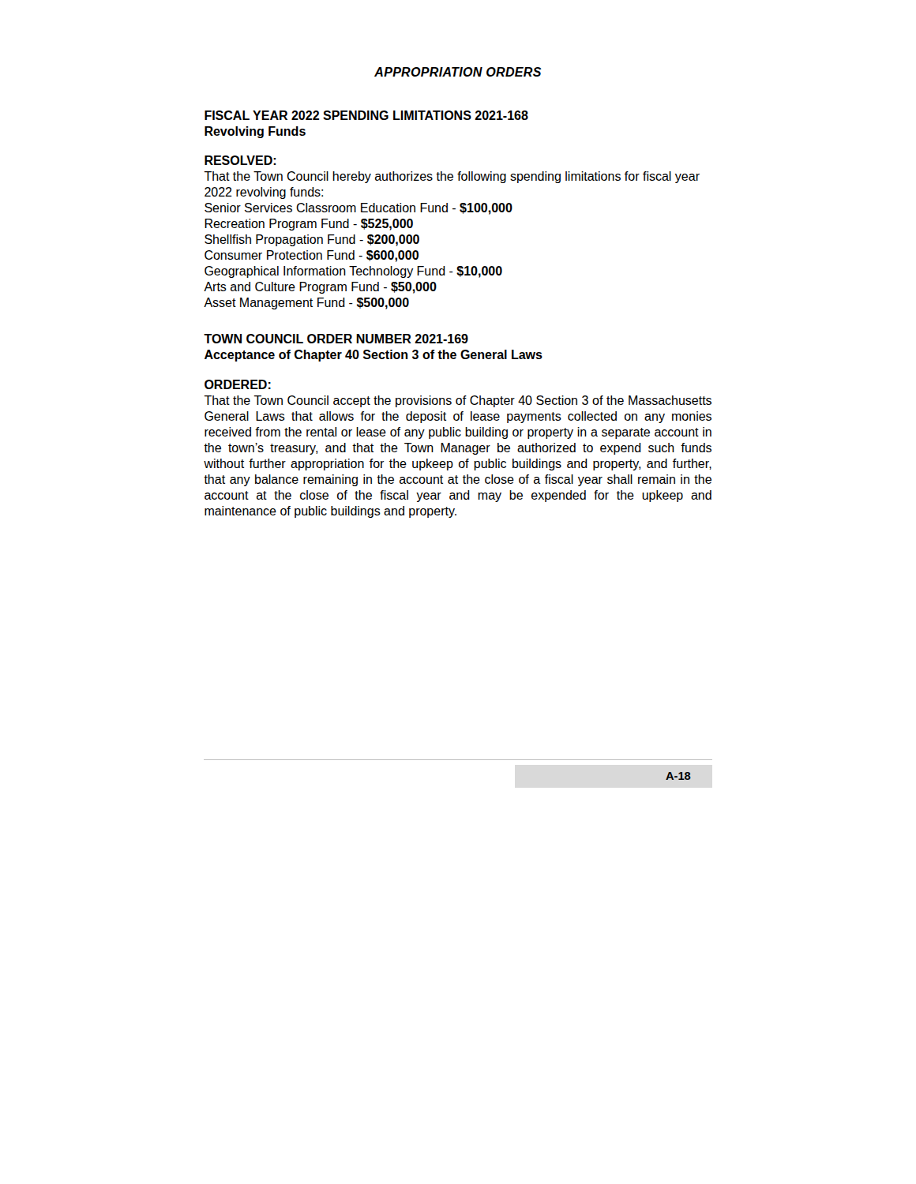APPROPRIATION ORDERS
FISCAL YEAR 2022 SPENDING LIMITATIONS 2021-168
Revolving Funds
RESOLVED:
That the Town Council hereby authorizes the following spending limitations for fiscal year 2022 revolving funds:
Senior Services Classroom Education Fund - $100,000
Recreation Program Fund - $525,000
Shellfish Propagation Fund - $200,000
Consumer Protection Fund - $600,000
Geographical Information Technology Fund - $10,000
Arts and Culture Program Fund - $50,000
Asset Management Fund - $500,000
TOWN COUNCIL ORDER NUMBER 2021-169
Acceptance of Chapter 40 Section 3 of the General Laws
ORDERED:
That the Town Council accept the provisions of Chapter 40 Section 3 of the Massachusetts General Laws that allows for the deposit of lease payments collected on any monies received from the rental or lease of any public building or property in a separate account in the town’s treasury, and that the Town Manager be authorized to expend such funds without further appropriation for the upkeep of public buildings and property, and further, that any balance remaining in the account at the close of a fiscal year shall remain in the account at the close of the fiscal year and may be expended for the upkeep and maintenance of public buildings and property.
A-18